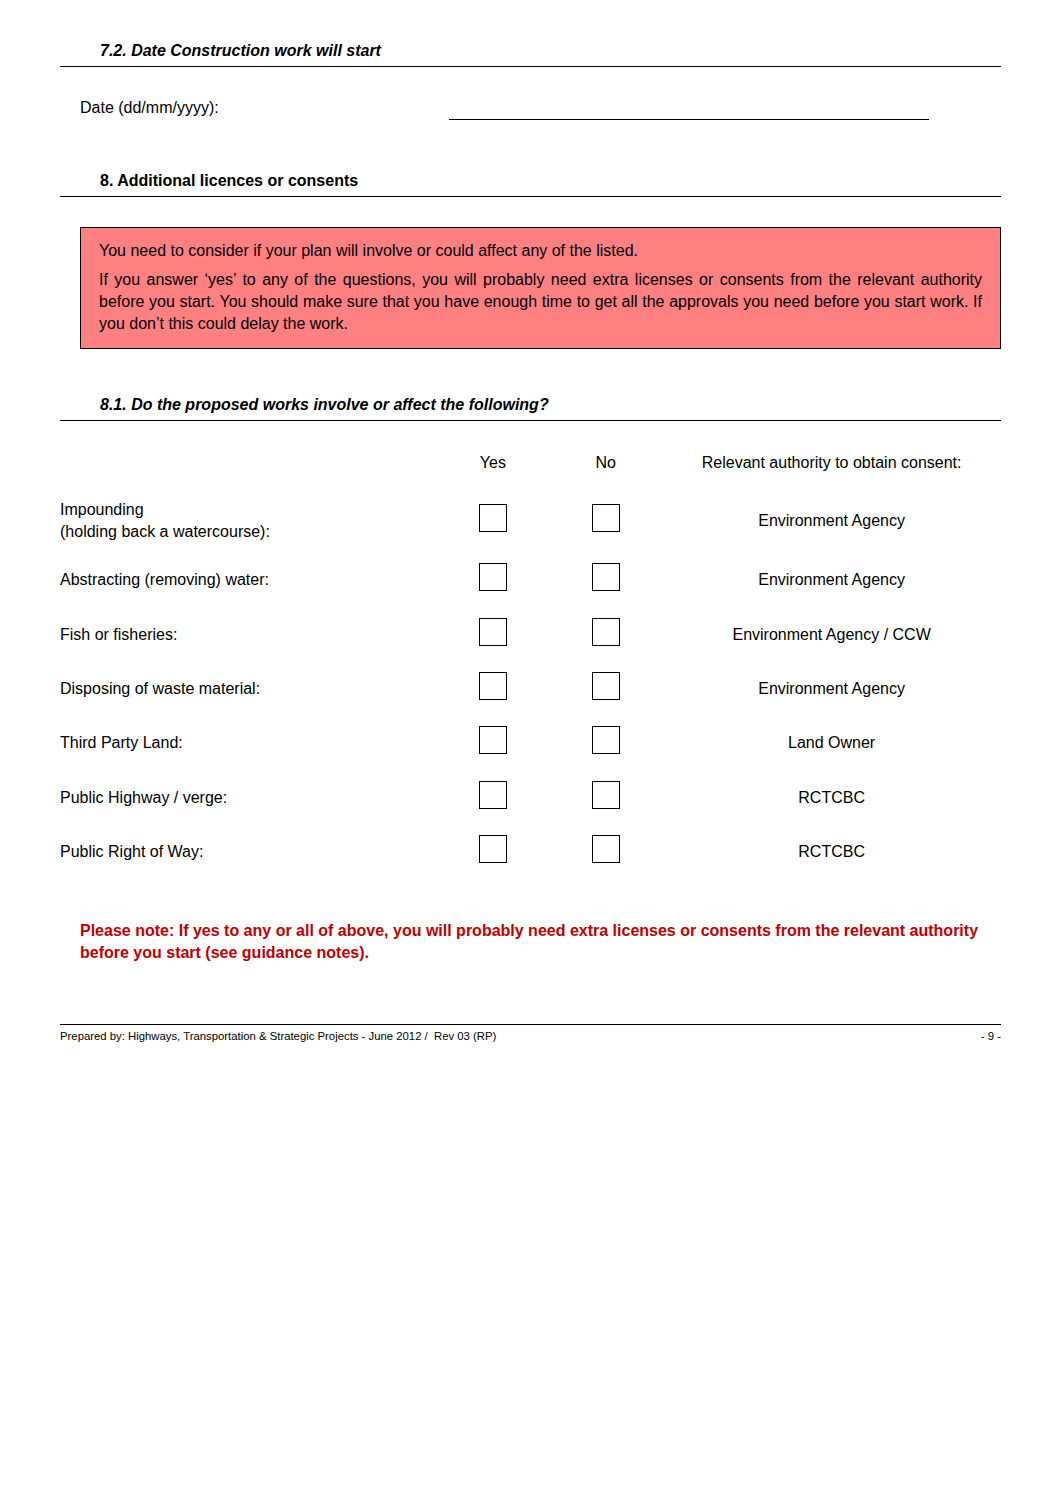7.2. Date Construction work will start
Date (dd/mm/yyyy):
8. Additional licences or consents
You need to consider if your plan will involve or could affect any of the listed.
If you answer ‘yes’ to any of the questions, you will probably need extra licenses or consents from the relevant authority before you start. You should make sure that you have enough time to get all the approvals you need before you start work. If you don’t this could delay the work.
8.1. Do the proposed works involve or affect the following?
| | Yes | No | Relevant authority to obtain consent: |
| --- | --- | --- | --- |
| Impounding (holding back a watercourse): | | | Environment Agency |
| Abstracting (removing) water: | | | Environment Agency |
| Fish or fisheries: | | | Environment Agency / CCW |
| Disposing of waste material: | | | Environment Agency |
| Third Party Land: | | | Land Owner |
| Public Highway / verge: | | | RCTCBC |
| Public Right of Way: | | | RCTCBC |
Please note: If yes to any or all of above, you will probably need extra licenses or consents from the relevant authority before you start (see guidance notes).
Prepared by: Highways, Transportation & Strategic Projects - June 2012 / Rev 03 (RP)
- 9 -